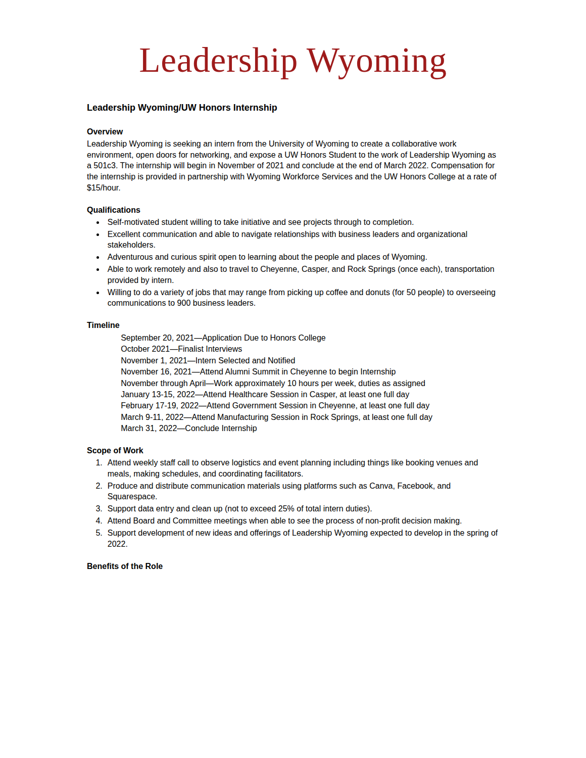Leadership Wyoming
Leadership Wyoming/UW Honors Internship
Overview
Leadership Wyoming is seeking an intern from the University of Wyoming to create a collaborative work environment, open doors for networking, and expose a UW Honors Student to the work of Leadership Wyoming as a 501c3. The internship will begin in November of 2021 and conclude at the end of March 2022. Compensation for the internship is provided in partnership with Wyoming Workforce Services and the UW Honors College at a rate of $15/hour.
Qualifications
Self-motivated student willing to take initiative and see projects through to completion.
Excellent communication and able to navigate relationships with business leaders and organizational stakeholders.
Adventurous and curious spirit open to learning about the people and places of Wyoming.
Able to work remotely and also to travel to Cheyenne, Casper, and Rock Springs (once each), transportation provided by intern.
Willing to do a variety of jobs that may range from picking up coffee and donuts (for 50 people) to overseeing communications to 900 business leaders.
Timeline
September 20, 2021—Application Due to Honors College
October 2021—Finalist Interviews
November 1, 2021—Intern Selected and Notified
November 16, 2021—Attend Alumni Summit in Cheyenne to begin Internship
November through April—Work approximately 10 hours per week, duties as assigned
January 13-15, 2022—Attend Healthcare Session in Casper, at least one full day
February 17-19, 2022—Attend Government Session in Cheyenne, at least one full day
March 9-11, 2022—Attend Manufacturing Session in Rock Springs, at least one full day
March 31, 2022—Conclude Internship
Scope of Work
Attend weekly staff call to observe logistics and event planning including things like booking venues and meals, making schedules, and coordinating facilitators.
Produce and distribute communication materials using platforms such as Canva, Facebook, and Squarespace.
Support data entry and clean up (not to exceed 25% of total intern duties).
Attend Board and Committee meetings when able to see the process of non-profit decision making.
Support development of new ideas and offerings of Leadership Wyoming expected to develop in the spring of 2022.
Benefits of the Role